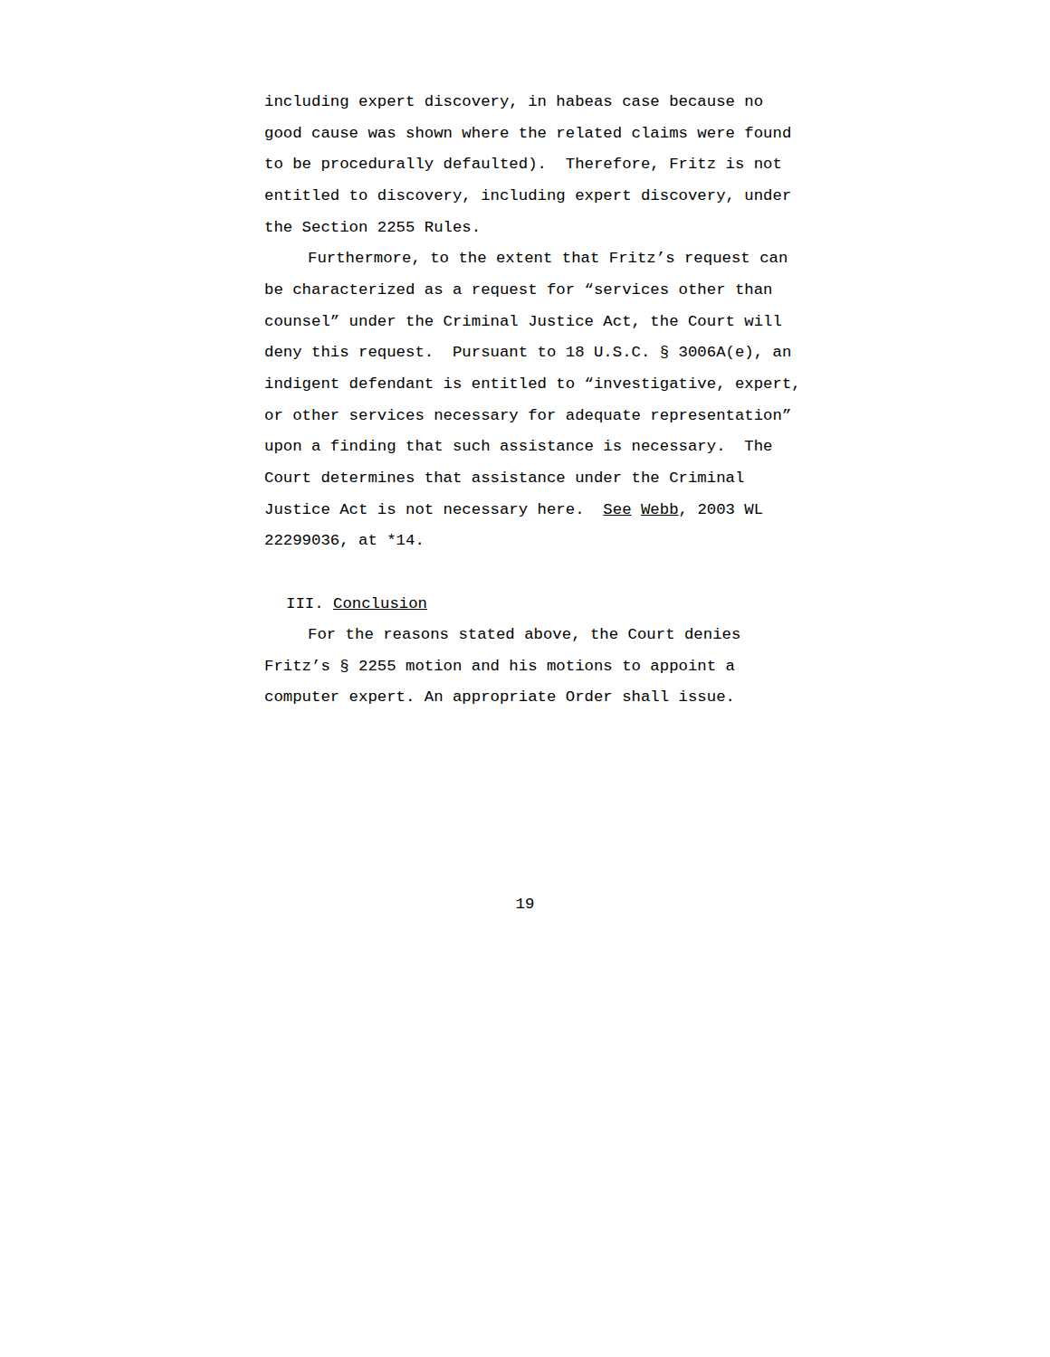including expert discovery, in habeas case because no good cause was shown where the related claims were found to be procedurally defaulted). Therefore, Fritz is not entitled to discovery, including expert discovery, under the Section 2255 Rules.
Furthermore, to the extent that Fritz’s request can be characterized as a request for “services other than counsel” under the Criminal Justice Act, the Court will deny this request. Pursuant to 18 U.S.C. § 3006A(e), an indigent defendant is entitled to “investigative, expert, or other services necessary for adequate representation” upon a finding that such assistance is necessary. The Court determines that assistance under the Criminal Justice Act is not necessary here. See Webb, 2003 WL 22299036, at *14.
III. Conclusion
For the reasons stated above, the Court denies Fritz’s § 2255 motion and his motions to appoint a computer expert. An appropriate Order shall issue.
19